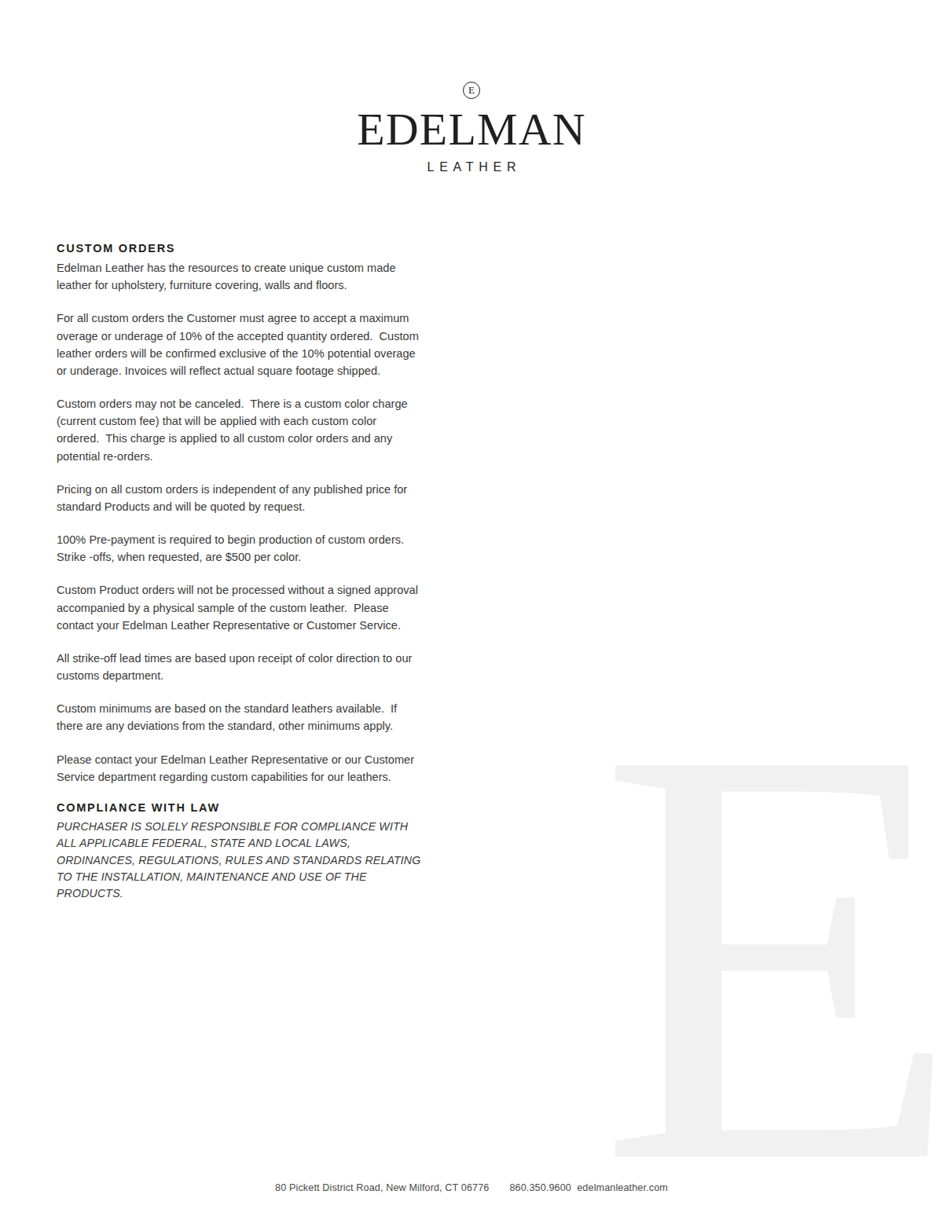E
E
EDELMAN
LEATHER
Custom Orders
Edelman Leather has the resources to create unique custom made leather for upholstery, furniture covering, walls and floors.
For all custom orders the Customer must agree to accept a maximum overage or underage of 10% of the accepted quantity ordered. Custom leather orders will be confirmed exclusive of the 10% potential overage or underage. Invoices will reflect actual square footage shipped.
Custom orders may not be canceled. There is a custom color charge (current custom fee) that will be applied with each custom color ordered. This charge is applied to all custom color orders and any potential re-orders.
Pricing on all custom orders is independent of any published price for standard Products and will be quoted by request.
100% Pre-payment is required to begin production of custom orders. Strike -offs, when requested, are $500 per color.
Custom Product orders will not be processed without a signed approval accompanied by a physical sample of the custom leather. Please contact your Edelman Leather Representative or Customer Service.
All strike-off lead times are based upon receipt of color direction to our customs department.
Custom minimums are based on the standard leathers available. If there are any deviations from the standard, other minimums apply.
Please contact your Edelman Leather Representative or our Customer Service department regarding custom capabilities for our leathers.
Compliance with Law
Purchaser is solely responsible for compliance with all applicable federal, state and local laws, ordinances, regulations, rules and standards relating to the installation, maintenance and use of the products.
80 Pickett District Road, New Milford, CT 06776 860.350.9600 edelmanleather.com